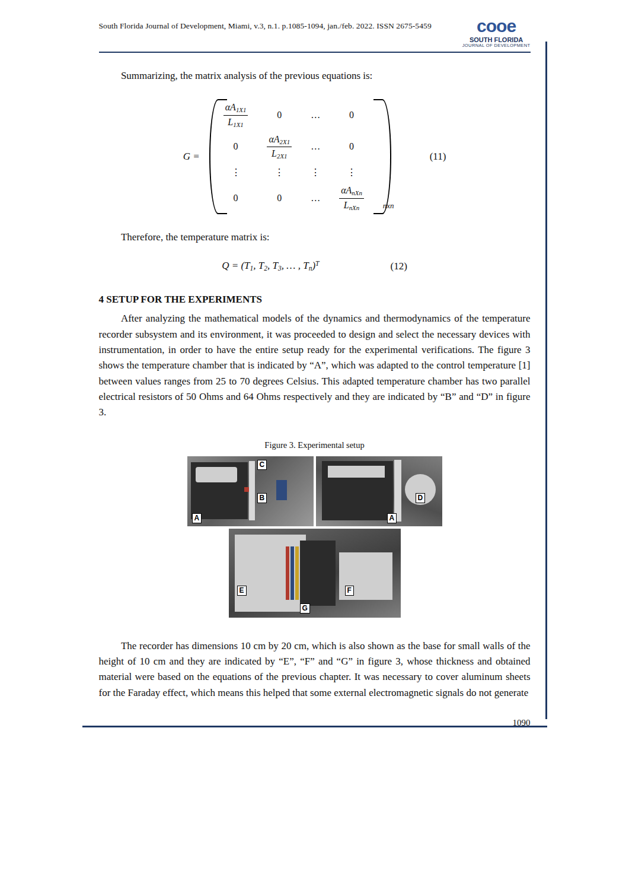South Florida Journal of Development, Miami, v.3, n.1. p.1085-1094, jan./feb. 2022. ISSN 2675-5459
cooe
SOUTH FLORIDA
JOURNAL OF DEVELOPMENT
Summarizing, the matrix analysis of the previous equations is:
G =
| α A 1 X 1 L 1 X 1 | 0 | … | 0 |
| 0 | α A 2 X 1 L 2 X 1 | … | 0 |
| ⋮ | ⋮ | ⋮ | ⋮ |
| 0 | 0 | … | α A nXn L nXn |
nxn
(11)
Therefore, the temperature matrix is:
Q = (T1, T2, T3, … , Tn)T
(12)
4 SETUP FOR THE EXPERIMENTS
After analyzing the mathematical models of the dynamics and thermodynamics of the temperature recorder subsystem and its environment, it was proceeded to design and select the necessary devices with instrumentation, in order to have the entire setup ready for the experimental verifications. The figure 3 shows the temperature chamber that is indicated by “A”, which was adapted to the control temperature [1] between values ranges from 25 to 70 degrees Celsius. This adapted temperature chamber has two parallel electrical resistors of 50 Ohms and 64 Ohms respectively and they are indicated by “B” and “D” in figure 3.
Figure 3. Experimental setup
C
B
A
D
A
E
F
G
The recorder has dimensions 10 cm by 20 cm, which is also shown as the base for small walls of the height of 10 cm and they are indicated by “E”, “F” and “G” in figure 3, whose thickness and obtained material were based on the equations of the previous chapter. It was necessary to cover aluminum sheets for the Faraday effect, which means this helped that some external electromagnetic signals do not generate
1090